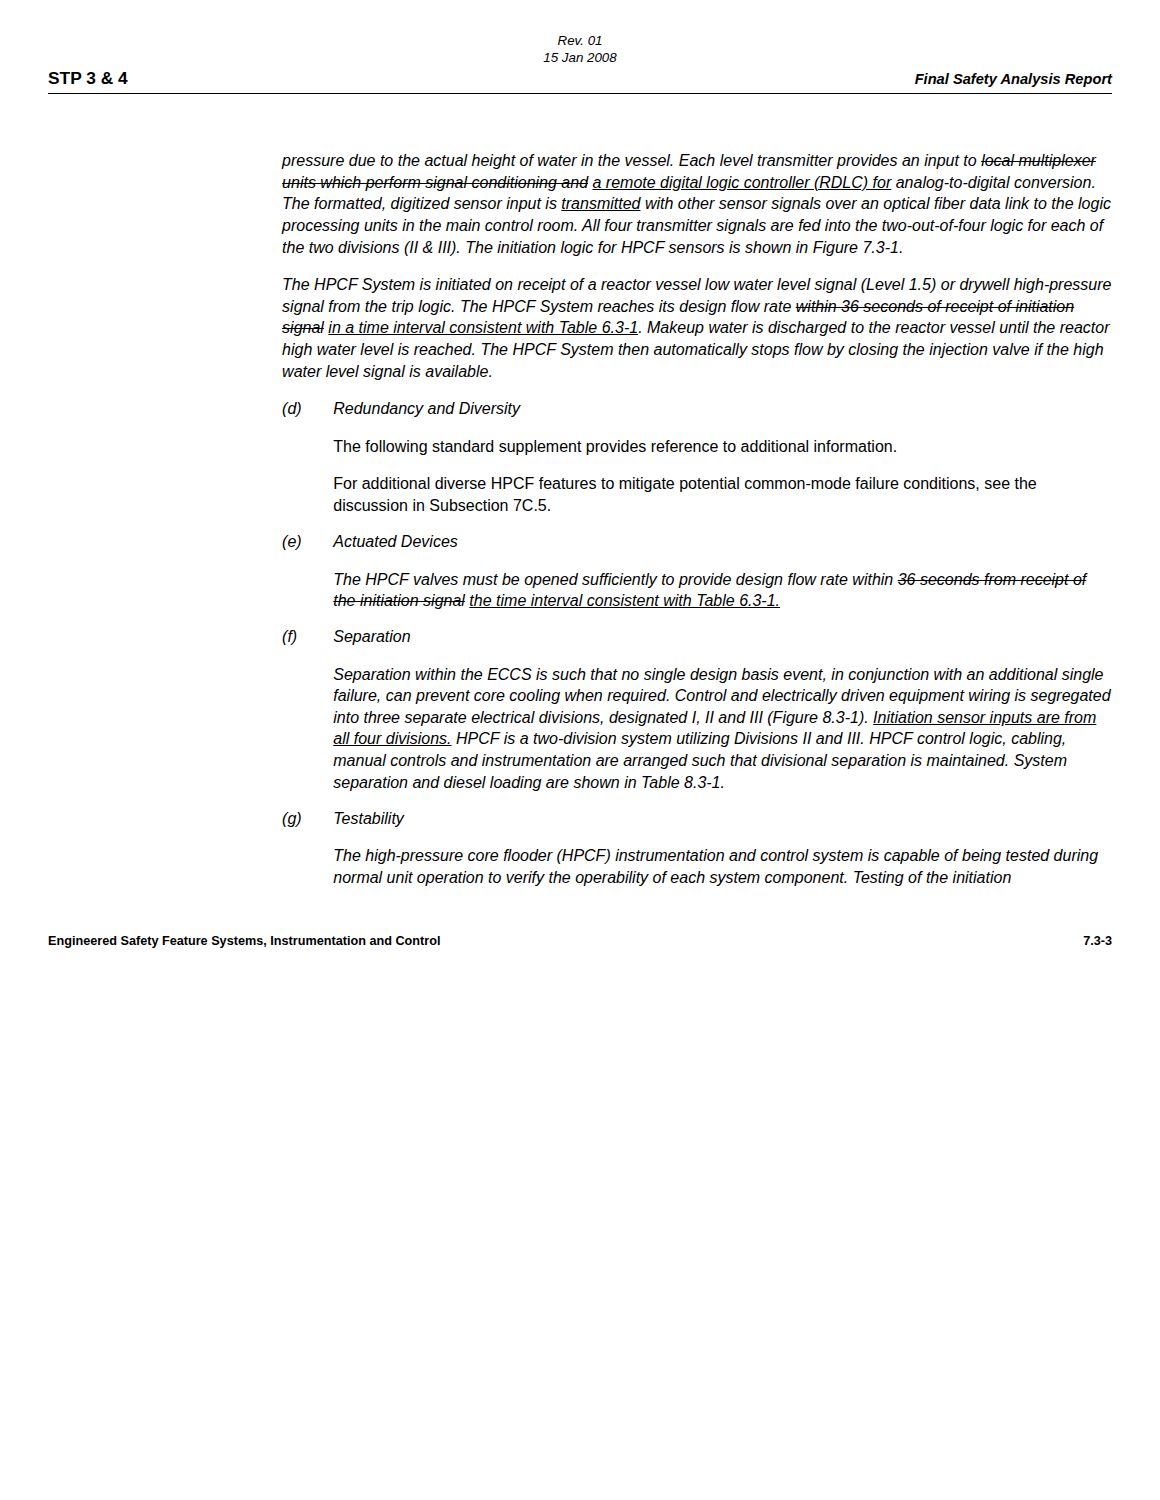Rev. 01
15 Jan 2008
STP 3 & 4
Final Safety Analysis Report
pressure due to the actual height of water in the vessel. Each level transmitter provides an input to local multiplexer units which perform signal conditioning and a remote digital logic controller (RDLC) for analog-to-digital conversion. The formatted, digitized sensor input is transmitted with other sensor signals over an optical fiber data link to the logic processing units in the main control room. All four transmitter signals are fed into the two-out-of-four logic for each of the two divisions (II & III). The initiation logic for HPCF sensors is shown in Figure 7.3-1.
The HPCF System is initiated on receipt of a reactor vessel low water level signal (Level 1.5) or drywell high-pressure signal from the trip logic. The HPCF System reaches its design flow rate within 36 seconds of receipt of initiation signal in a time interval consistent with Table 6.3-1. Makeup water is discharged to the reactor vessel until the reactor high water level is reached. The HPCF System then automatically stops flow by closing the injection valve if the high water level signal is available.
(d)
Redundancy and Diversity
The following standard supplement provides reference to additional information.
For additional diverse HPCF features to mitigate potential common-mode failure conditions, see the discussion in Subsection 7C.5.
(e)
Actuated Devices
The HPCF valves must be opened sufficiently to provide design flow rate within 36 seconds from receipt of the initiation signal the time interval consistent with Table 6.3-1.
(f)
Separation
Separation within the ECCS is such that no single design basis event, in conjunction with an additional single failure, can prevent core cooling when required. Control and electrically driven equipment wiring is segregated into three separate electrical divisions, designated I, II and III (Figure 8.3-1). Initiation sensor inputs are from all four divisions. HPCF is a two-division system utilizing Divisions II and III. HPCF control logic, cabling, manual controls and instrumentation are arranged such that divisional separation is maintained. System separation and diesel loading are shown in Table 8.3-1.
(g)
Testability
The high-pressure core flooder (HPCF) instrumentation and control system is capable of being tested during normal unit operation to verify the operability of each system component. Testing of the initiation
Engineered Safety Feature Systems, Instrumentation and Control
7.3-3